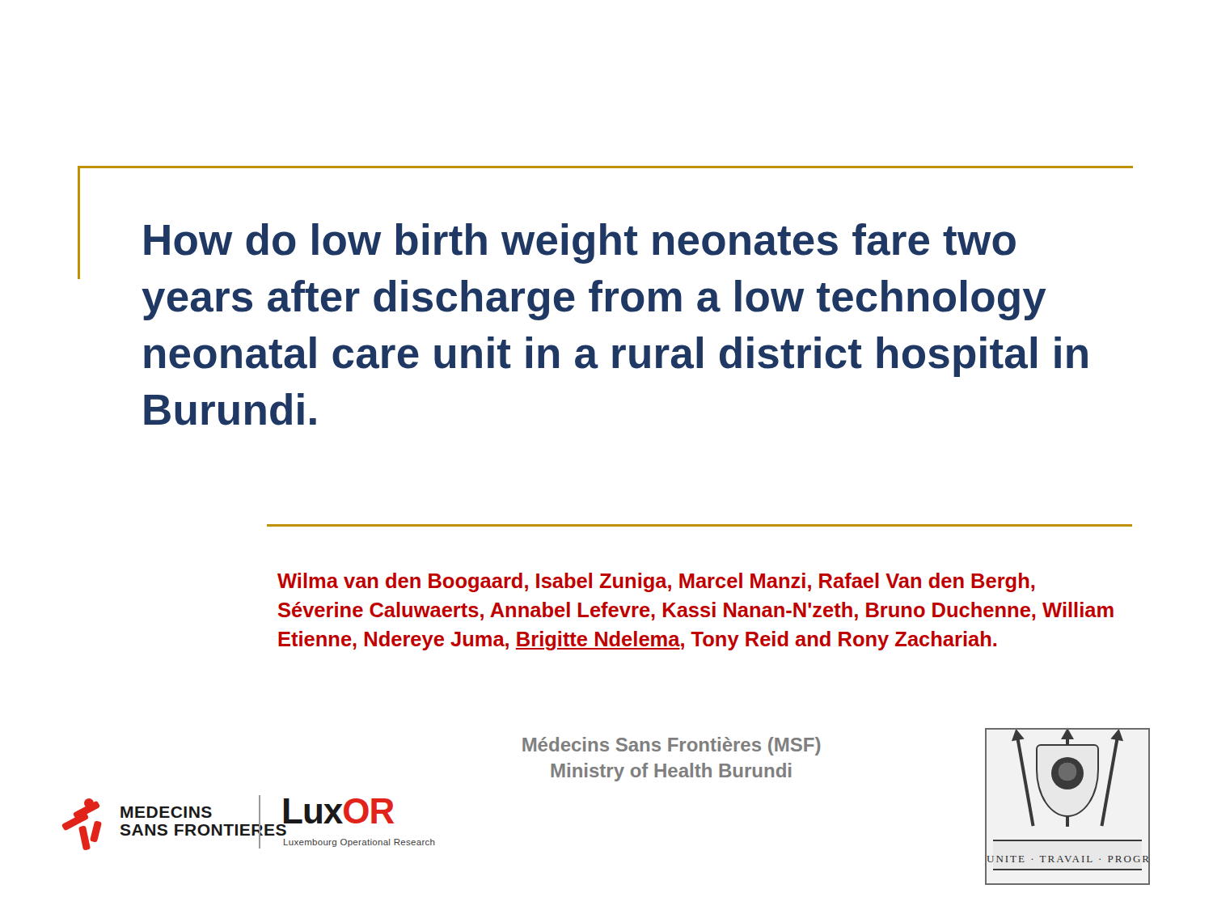How do low birth weight neonates fare two years after discharge from a low technology neonatal care unit in a rural district hospital in Burundi.
Wilma van den Boogaard, Isabel Zuniga, Marcel Manzi, Rafael Van den Bergh, Séverine Caluwaerts, Annabel Lefevre, Kassi Nanan-N'zeth, Bruno Duchenne, William Etienne, Ndereye Juma, Brigitte Ndelema, Tony Reid and Rony Zachariah.
Médecins Sans Frontières (MSF)
Ministry of Health Burundi
MEDECINS
SANS FRONTIERES
LuxOR
Luxembourg Operational Research
UNITE · TRAVAIL · PROGRES